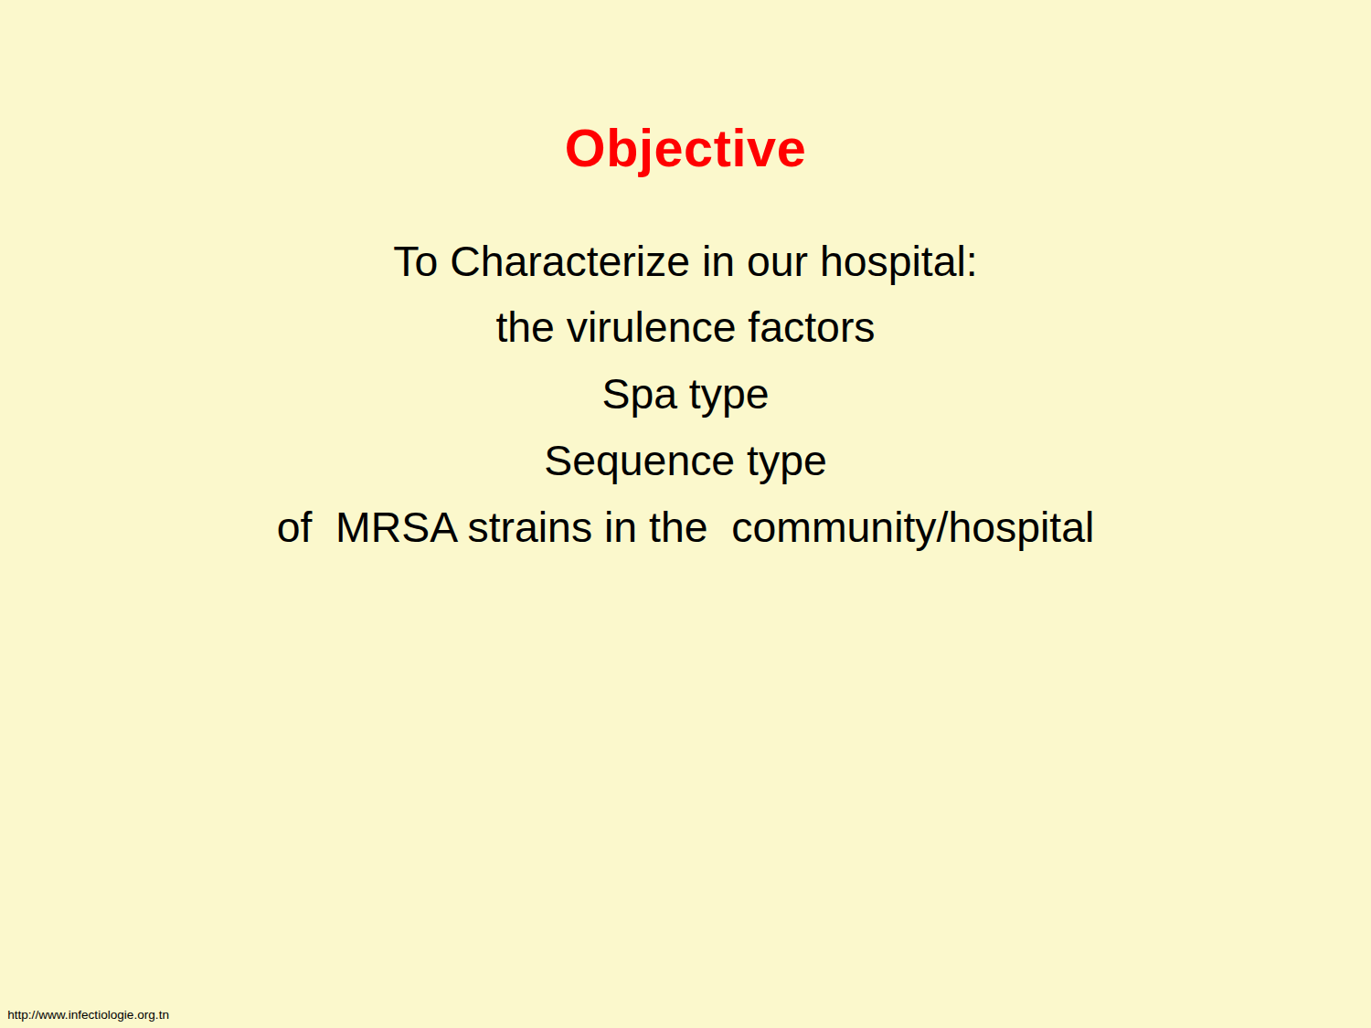Objective
To Characterize in our hospital:
the virulence factors
Spa type
Sequence type
of MRSA strains in the community/hospital
http://www.infectiologie.org.tn